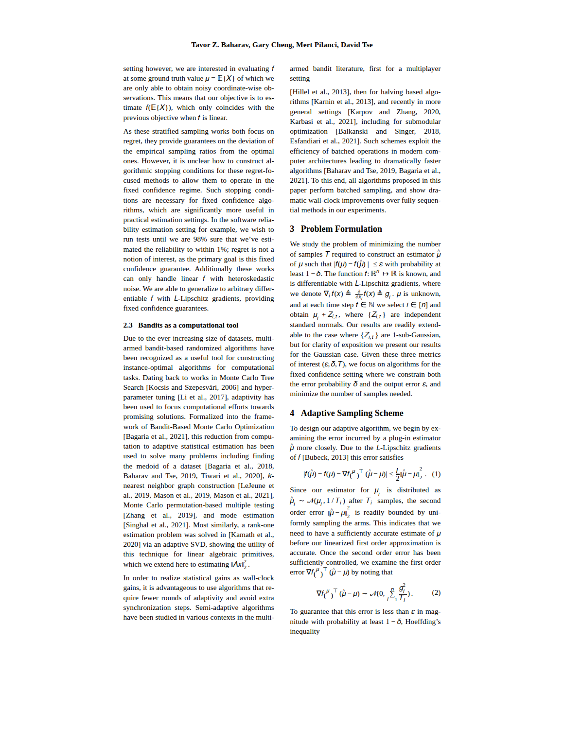Tavor Z. Baharav, Gary Cheng, Mert Pilanci, David Tse
setting however, we are interested in evaluating f at some ground truth value μ=𝔼{X} of which we are only able to obtain noisy coordinate-wise observations. This means that our objective is to estimate f(𝔼{X}), which only coincides with the previous objective when f is linear.
As these stratified sampling works both focus on regret, they provide guarantees on the deviation of the empirical sampling ratios from the optimal ones. However, it is unclear how to construct algorithmic stopping conditions for these regret-focused methods to allow them to operate in the fixed confidence regime. Such stopping conditions are necessary for fixed confidence algorithms, which are significantly more useful in practical estimation settings. In the software reliability estimation setting for example, we wish to run tests until we are 98% sure that we’ve estimated the reliability to within 1%; regret is not a notion of interest, as the primary goal is this fixed confidence guarantee. Additionally these works can only handle linear f with heteroskedastic noise. We are able to generalize to arbitrary differentiable f with L-Lipschitz gradients, providing fixed confidence guarantees.
2.3 Bandits as a computational tool
Due to the ever increasing size of datasets, multi-armed bandit-based randomized algorithms have been recognized as a useful tool for constructing instance-optimal algorithms for computational tasks. Dating back to works in Monte Carlo Tree Search [Kocsis and Szepesvári, 2006] and hyperparameter tuning [Li et al., 2017], adaptivity has been used to focus computational efforts towards promising solutions. Formalized into the framework of Bandit-Based Monte Carlo Optimization [Bagaria et al., 2021], this reduction from computation to adaptive statistical estimation has been used to solve many problems including finding the medoid of a dataset [Bagaria et al., 2018, Baharav and Tse, 2019, Tiwari et al., 2020], k-nearest neighbor graph construction [LeJeune et al., 2019, Mason et al., 2019, Mason et al., 2021], Monte Carlo permutation-based multiple testing [Zhang et al., 2019], and mode estimation [Singhal et al., 2021]. Most similarly, a rank-one estimation problem was solved in [Kamath et al., 2020] via an adaptive SVD, showing the utility of this technique for linear algebraic primitives, which we extend here to estimating ‖Ax‖22.
In order to realize statistical gains as wall-clock gains, it is advantageous to use algorithms that require fewer rounds of adaptivity and avoid extra synchronization steps. Semi-adaptive algorithms have been studied in various contexts in the multi-armed bandit literature, first for a multiplayer setting
[Hillel et al., 2013], then for halving based algorithms [Karnin et al., 2013], and recently in more general settings [Karpov and Zhang, 2020, Karbasi et al., 2021], including for submodular optimization [Balkanski and Singer, 2018, Esfandiari et al., 2021]. Such schemes exploit the efficiency of batched operations in modern computer architectures leading to dramatically faster algorithms [Baharav and Tse, 2019, Bagaria et al., 2021]. To this end, all algorithms proposed in this paper perform batched sampling, and show dramatic wall-clock improvements over fully sequential methods in our experiments.
3 Problem Formulation
We study the problem of minimizing the number of samples T required to construct an estimator μ^ of μ such that |f(μ)−f(μ^)|≤ε with probability at least 1−δ. The function f:ℝn↦ℝ is known, and is differentiable with L-Lipschitz gradients, where we denote ∇if(x)≜∂∂xif(x)≜gi. μ is unknown, and at each time step t∈ℕ we select i∈[n] and obtain μi+Zi,t, where {Zi,t} are independent standard normals. Our results are readily extendable to the case where {Zi,t} are 1-sub-Gaussian, but for clarity of exposition we present our results for the Gaussian case. Given these three metrics of interest (ε,δ,T), we focus on algorithms for the fixed confidence setting where we constrain both the error probability δ and the output error ε, and minimize the number of samples needed.
4 Adaptive Sampling Scheme
To design our adaptive algorithm, we begin by examining the error incurred by a plug-in estimator μ^ more closely. Due to the L-Lipschitz gradients of f [Bubeck, 2013] this error satisfies
|f(μ^)−f(μ)−∇f(μ)⊤(μ^−μ)| ≤ L2 ‖μ^−μ‖22 . (1)
Since our estimator for μi is distributed as μ^i∼𝒩(μi,1/Ti) after Ti samples, the second order error ‖μ^−μ‖22 is readily bounded by uniformly sampling the arms. This indicates that we need to have a sufficiently accurate estimate of μ before our linearized first order approximation is accurate. Once the second order error has been sufficiently controlled, we examine the first order error ∇f(μ)⊤(μ^−μ) by noting that
∇f(μ)⊤(μ^−μ) ∼ 𝒩 ( 0, ∑i=1n gi2Ti ) . (2)
To guarantee that this error is less than ε in magnitude with probability at least 1−δ, Hoeffding’s inequality